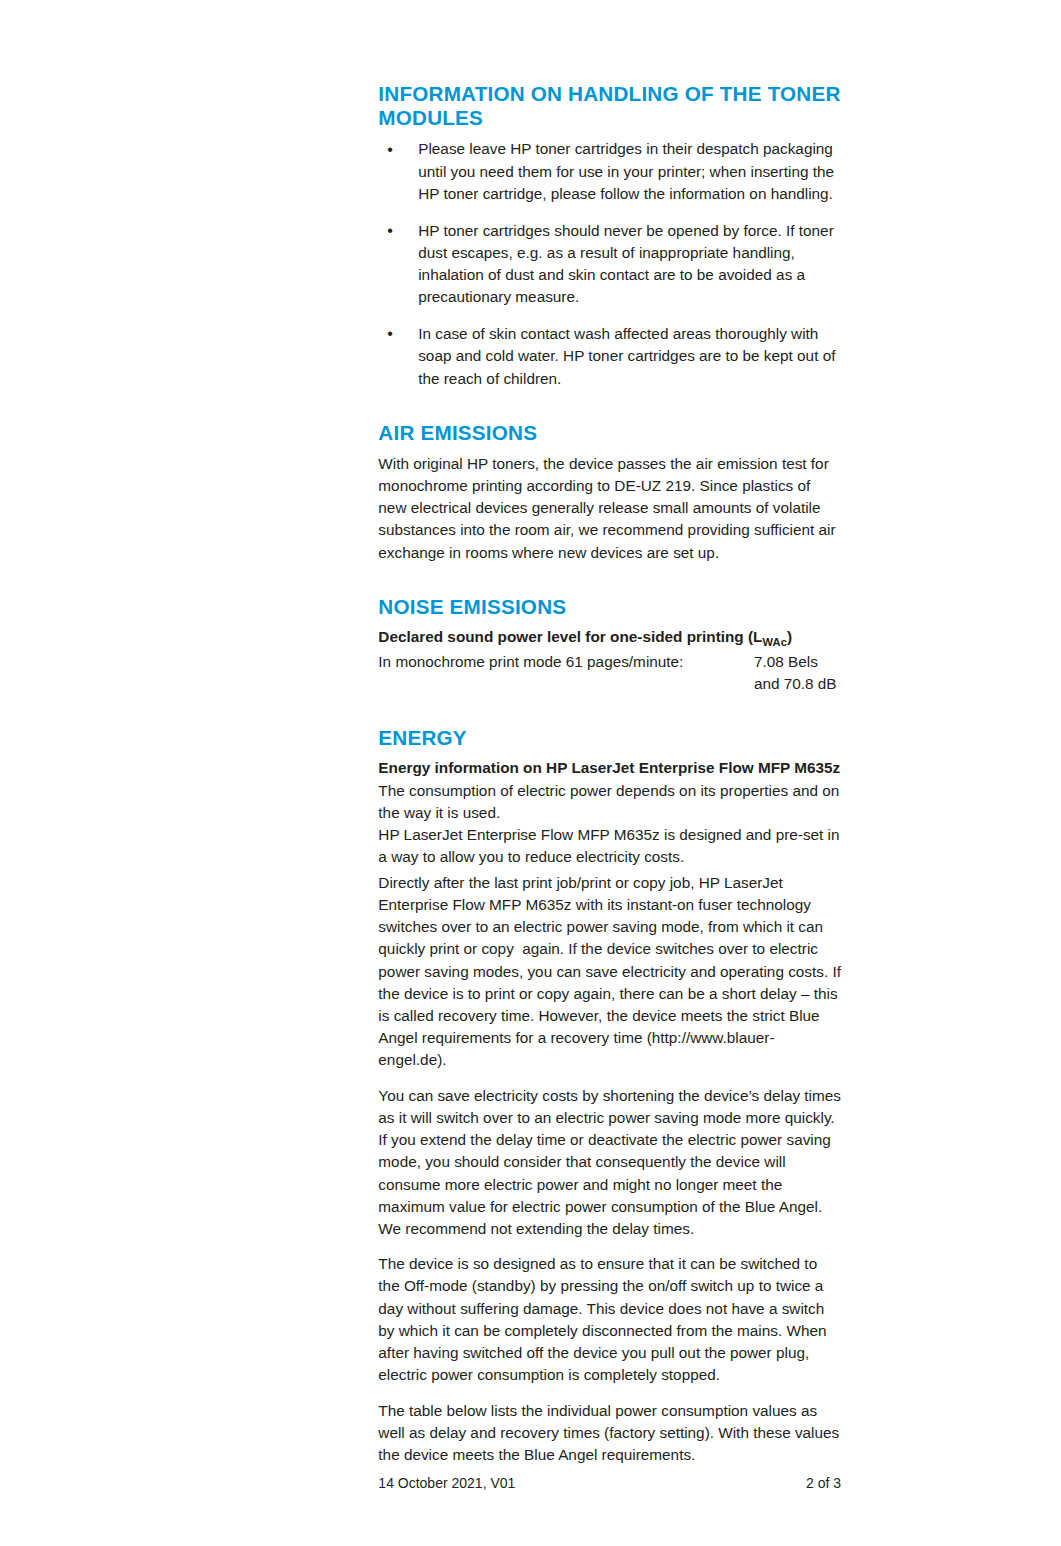INFORMATION ON HANDLING OF THE TONER MODULES
Please leave HP toner cartridges in their despatch packaging until you need them for use in your printer; when inserting the HP toner cartridge, please follow the information on handling.
HP toner cartridges should never be opened by force. If toner dust escapes, e.g. as a result of inappropriate handling, inhalation of dust and skin contact are to be avoided as a precautionary measure.
In case of skin contact wash affected areas thoroughly with soap and cold water. HP toner cartridges are to be kept out of the reach of children.
AIR EMISSIONS
With original HP toners, the device passes the air emission test for monochrome printing according to DE-UZ 219. Since plastics of new electrical devices generally release small amounts of volatile substances into the room air, we recommend providing sufficient air exchange in rooms where new devices are set up.
NOISE EMISSIONS
Declared sound power level for one-sided printing (LWAc)
In monochrome print mode 61 pages/minute: 7.08 Bels and 70.8 dB
ENERGY
Energy information on HP LaserJet Enterprise Flow MFP M635z
The consumption of electric power depends on its properties and on the way it is used.
HP LaserJet Enterprise Flow MFP M635z is designed and pre-set in a way to allow you to reduce electricity costs.
Directly after the last print job/print or copy job, HP LaserJet Enterprise Flow MFP M635z with its instant-on fuser technology switches over to an electric power saving mode, from which it can quickly print or copy again. If the device switches over to electric power saving modes, you can save electricity and operating costs. If the device is to print or copy again, there can be a short delay – this is called recovery time. However, the device meets the strict Blue Angel requirements for a recovery time (http://www.blauer-engel.de).
You can save electricity costs by shortening the device’s delay times as it will switch over to an electric power saving mode more quickly. If you extend the delay time or deactivate the electric power saving mode, you should consider that consequently the device will consume more electric power and might no longer meet the maximum value for electric power consumption of the Blue Angel. We recommend not extending the delay times.
The device is so designed as to ensure that it can be switched to the Off-mode (standby) by pressing the on/off switch up to twice a day without suffering damage. This device does not have a switch by which it can be completely disconnected from the mains. When after having switched off the device you pull out the power plug, electric power consumption is completely stopped.
The table below lists the individual power consumption values as well as delay and recovery times (factory setting). With these values the device meets the Blue Angel requirements.
14 October 2021, V01 2 of 3